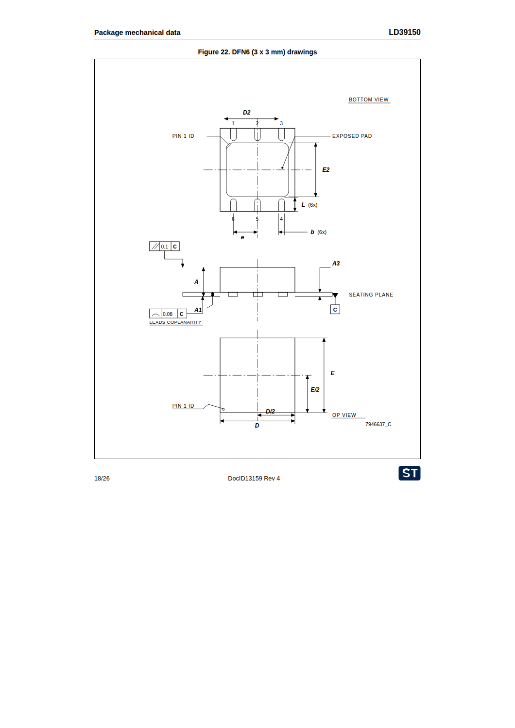Package mechanical data
LD39150
Figure 22. DFN6 (3 x 3 mm) drawings
BOTTOM VIEW D2 1 2 3 6 5 4 PIN 1 ID EXPOSED PAD E2 L (6x) e b (6x) 0.1 C A A1 A3 SEATING PLANE C 0.08 C LEADS COPLANARITY E E/2 D D/2 PIN 1 ID OP VIEW 7946637_C
18/26
DocID13159 Rev 4